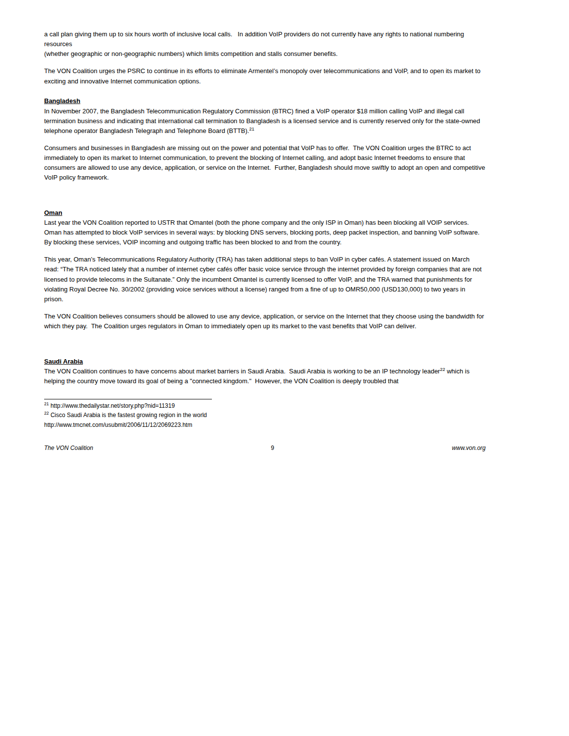a call plan giving them up to six hours worth of inclusive local calls. In addition VoIP providers do not currently have any rights to national numbering resources
(whether geographic or non-geographic numbers) which limits competition and stalls consumer benefits.
The VON Coalition urges the PSRC to continue in its efforts to eliminate Armentel’s monopoly over telecommunications and VoIP, and to open its market to exciting and innovative Internet communication options.
Bangladesh
In November 2007, the Bangladesh Telecommunication Regulatory Commission (BTRC) fined a VoIP operator $18 million calling VoIP and illegal call termination business and indicating that international call termination to Bangladesh is a licensed service and is currently reserved only for the state-owned telephone operator Bangladesh Telegraph and Telephone Board (BTTB).21
Consumers and businesses in Bangladesh are missing out on the power and potential that VoIP has to offer. The VON Coalition urges the BTRC to act immediately to open its market to Internet communication, to prevent the blocking of Internet calling, and adopt basic Internet freedoms to ensure that consumers are allowed to use any device, application, or service on the Internet. Further, Bangladesh should move swiftly to adopt an open and competitive VoIP policy framework.
Oman
Last year the VON Coalition reported to USTR that Omantel (both the phone company and the only ISP in Oman) has been blocking all VOIP services. Oman has attempted to block VoIP services in several ways: by blocking DNS servers, blocking ports, deep packet inspection, and banning VoIP software. By blocking these services, VOIP incoming and outgoing traffic has been blocked to and from the country.
This year, Oman’s Telecommunications Regulatory Authority (TRA) has taken additional steps to ban VoIP in cyber cafés. A statement issued on March read: “The TRA noticed lately that a number of internet cyber cafés offer basic voice service through the internet provided by foreign companies that are not licensed to provide telecoms in the Sultanate.” Only the incumbent Omantel is currently licensed to offer VoIP, and the TRA warned that punishments for violating Royal Decree No. 30/2002 (providing voice services without a license) ranged from a fine of up to OMR50,000 (USD130,000) to two years in prison.
The VON Coalition believes consumers should be allowed to use any device, application, or service on the Internet that they choose using the bandwidth for which they pay. The Coalition urges regulators in Oman to immediately open up its market to the vast benefits that VoIP can deliver.
Saudi Arabia
The VON Coalition continues to have concerns about market barriers in Saudi Arabia. Saudi Arabia is working to be an IP technology leader22 which is helping the country move toward its goal of being a "connected kingdom." However, the VON Coalition is deeply troubled that
21 http://www.thedailystar.net/story.php?nid=11319
22 Cisco Saudi Arabia is the fastest growing region in the world
http://www.tmcnet.com/usubmit/2006/11/12/2069223.htm
The VON Coalition 9 www.von.org